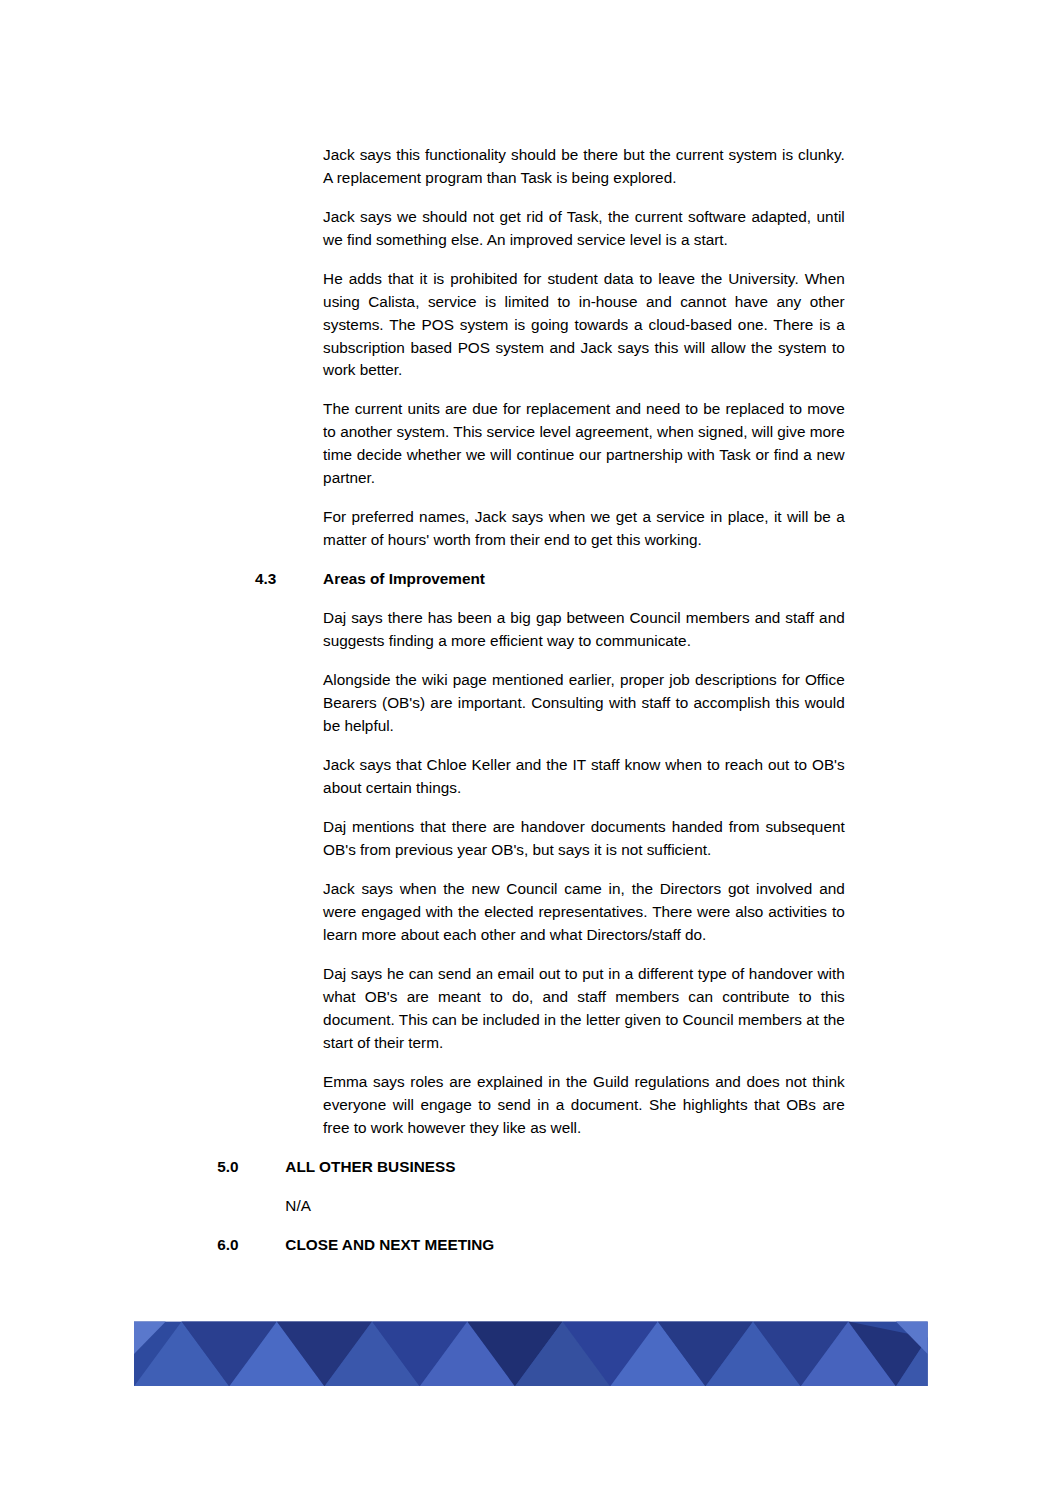Jack says this functionality should be there but the current system is clunky. A replacement program than Task is being explored.
Jack says we should not get rid of Task, the current software adapted, until we find something else. An improved service level is a start.
He adds that it is prohibited for student data to leave the University. When using Calista, service is limited to in-house and cannot have any other systems. The POS system is going towards a cloud-based one. There is a subscription based POS system and Jack says this will allow the system to work better.
The current units are due for replacement and need to be replaced to move to another system. This service level agreement, when signed, will give more time decide whether we will continue our partnership with Task or find a new partner.
For preferred names, Jack says when we get a service in place, it will be a matter of hours' worth from their end to get this working.
4.3 Areas of Improvement
Daj says there has been a big gap between Council members and staff and suggests finding a more efficient way to communicate.
Alongside the wiki page mentioned earlier, proper job descriptions for Office Bearers (OB's) are important. Consulting with staff to accomplish this would be helpful.
Jack says that Chloe Keller and the IT staff know when to reach out to OB's about certain things.
Daj mentions that there are handover documents handed from subsequent OB's from previous year OB's, but says it is not sufficient.
Jack says when the new Council came in, the Directors got involved and were engaged with the elected representatives. There were also activities to learn more about each other and what Directors/staff do.
Daj says he can send an email out to put in a different type of handover with what OB's are meant to do, and staff members can contribute to this document. This can be included in the letter given to Council members at the start of their term.
Emma says roles are explained in the Guild regulations and does not think everyone will engage to send in a document. She highlights that OBs are free to work however they like as well.
5.0 ALL OTHER BUSINESS
N/A
6.0 CLOSE AND NEXT MEETING